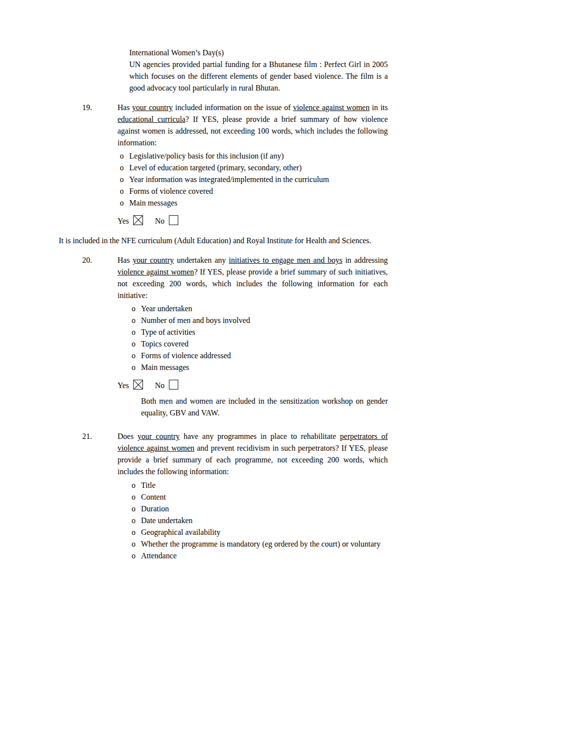International Women’s Day(s)
UN agencies provided partial funding for a Bhutanese film : Perfect Girl in 2005 which focuses on the different elements of gender based violence. The film is a good advocacy tool particularly in rural Bhutan.
19.
Has your country included information on the issue of violence against women in its educational curricula? If YES, please provide a brief summary of how violence against women is addressed, not exceeding 100 words, which includes the following information:
Legislative/policy basis for this inclusion (if any)
Level of education targeted (primary, secondary, other)
Year information was integrated/implemented in the curriculum
Forms of violence covered
Main messages
Yes No
It is included in the NFE curriculum (Adult Education) and Royal Institute for Health and Sciences.
20.
Has your country undertaken any initiatives to engage men and boys in addressing violence against women? If YES, please provide a brief summary of such initiatives, not exceeding 200 words, which includes the following information for each initiative:
Year undertaken
Number of men and boys involved
Type of activities
Topics covered
Forms of violence addressed
Main messages
Yes No
Both men and women are included in the sensitization workshop on gender equality, GBV and VAW.
21.
Does your country have any programmes in place to rehabilitate perpetrators of violence against women and prevent recidivism in such perpetrators? If YES, please provide a brief summary of each programme, not exceeding 200 words, which includes the following information:
Title
Content
Duration
Date undertaken
Geographical availability
Whether the programme is mandatory (eg ordered by the court) or voluntary
Attendance